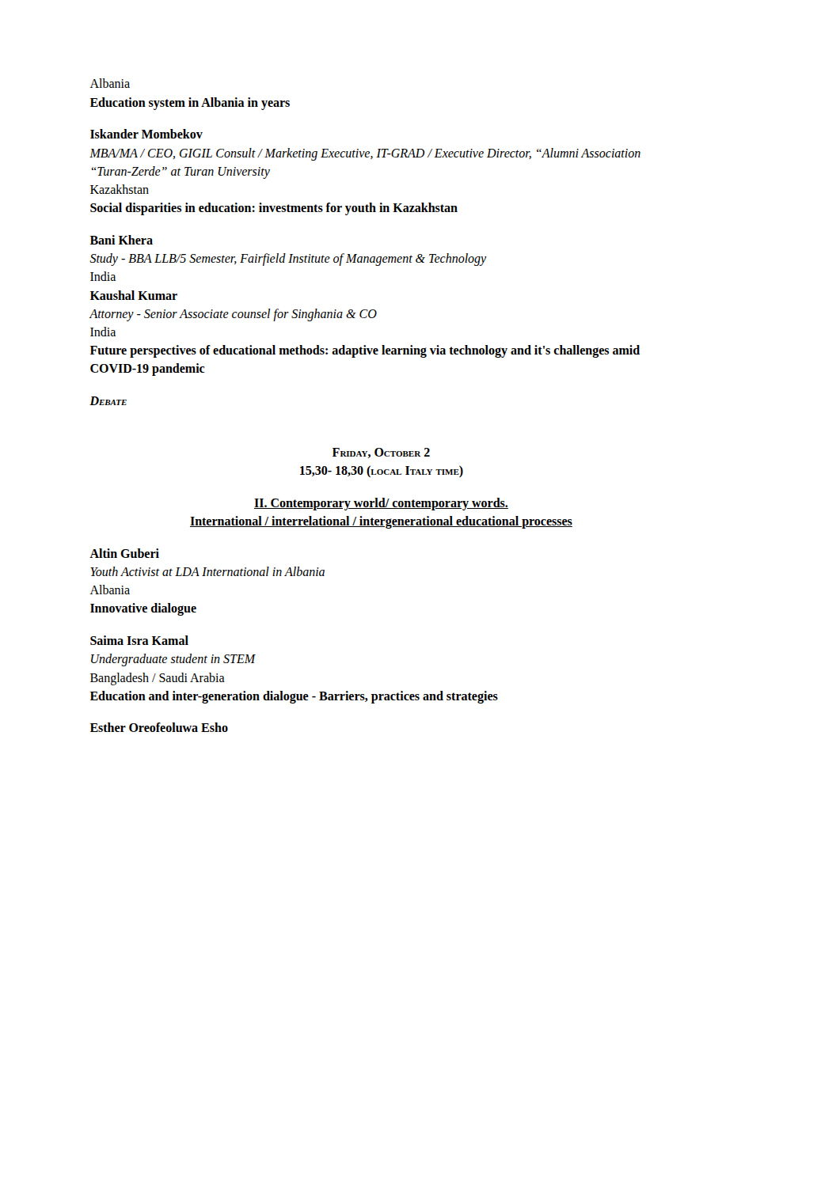Albania
Education system in Albania in years
Iskander Mombekov
MBA/MA / CEO, GIGIL Consult / Marketing Executive, IT-GRAD / Executive Director, “Alumni Association “Turan-Zerde” at Turan University
Kazakhstan
Social disparities in education: investments for youth in Kazakhstan
Bani Khera
Study - BBA LLB/5 Semester, Fairfield Institute of Management & Technology
India
Kaushal Kumar
Attorney - Senior Associate counsel for Singhania & CO
India
Future perspectives of educational methods: adaptive learning via technology and it's challenges amid COVID-19 pandemic
Debate
Friday, October 2
15,30- 18,30 (local Italy time)
II. Contemporary world/ contemporary words.
International / interrelational / intergenerational educational processes
Altin Guberi
Youth Activist at LDA International in Albania
Albania
Innovative dialogue
Saima Isra Kamal
Undergraduate student in STEM
Bangladesh / Saudi Arabia
Education and inter-generation dialogue - Barriers, practices and strategies
Esther Oreofeoluwa Esho